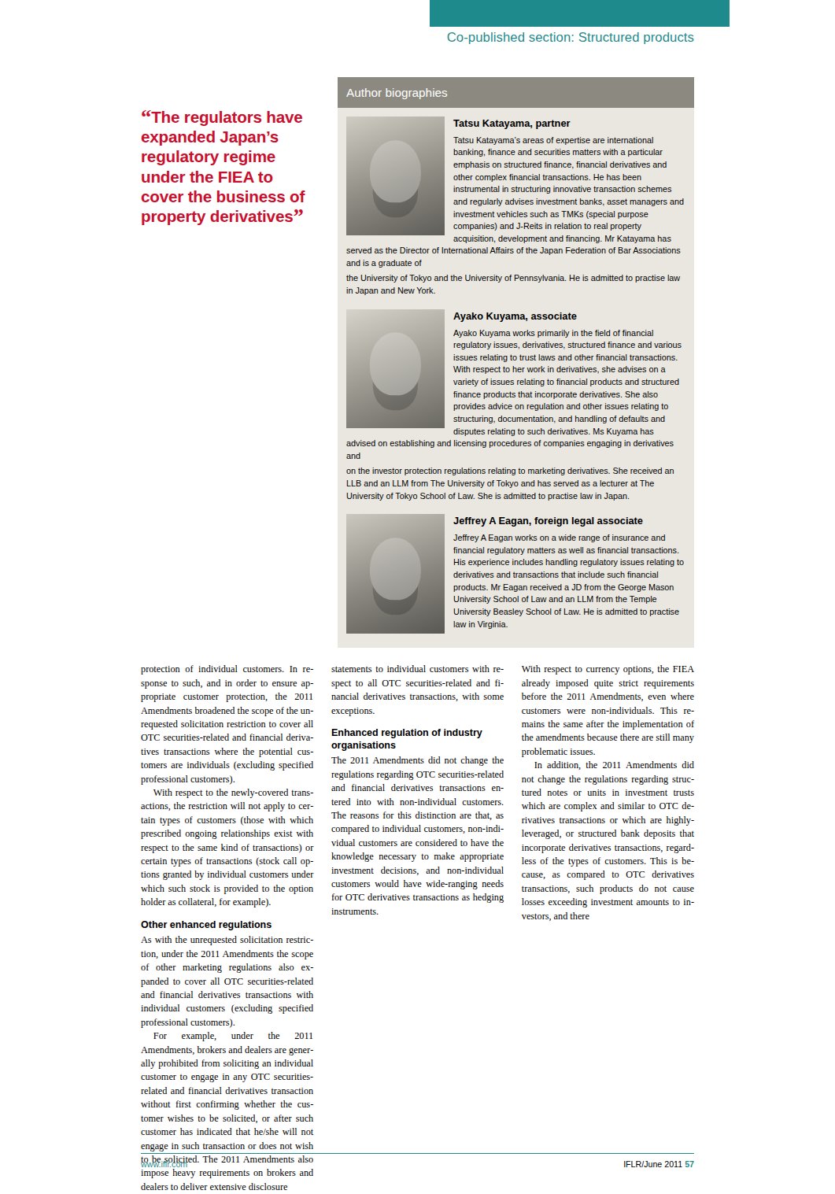Co-published section: Structured products
“The regulators have expanded Japan’s regulatory regime under the FIEA to cover the business of property derivatives”
Author biographies
Tatsu Katayama, partner
Tatsu Katayama’s areas of expertise are international banking, finance and securities matters with a particular emphasis on structured finance, financial derivatives and other complex financial transactions. He has been instrumental in structuring innovative transaction schemes and regularly advises investment banks, asset managers and investment vehicles such as TMKs (special purpose companies) and J-Reits in relation to real property acquisition, development and financing. Mr Katayama has served as the Director of International Affairs of the Japan Federation of Bar Associations and is a graduate of
the University of Tokyo and the University of Pennsylvania. He is admitted to practise law in Japan and New York.
Ayako Kuyama, associate
Ayako Kuyama works primarily in the field of financial regulatory issues, derivatives, structured finance and various issues relating to trust laws and other financial transactions. With respect to her work in derivatives, she advises on a variety of issues relating to financial products and structured finance products that incorporate derivatives. She also provides advice on regulation and other issues relating to structuring, documentation, and handling of defaults and disputes relating to such derivatives. Ms Kuyama has advised on establishing and licensing procedures of companies engaging in derivatives and
on the investor protection regulations relating to marketing derivatives. She received an LLB and an LLM from The University of Tokyo and has served as a lecturer at The University of Tokyo School of Law. She is admitted to practise law in Japan.
Jeffrey A Eagan, foreign legal associate
Jeffrey A Eagan works on a wide range of insurance and financial regulatory matters as well as financial transactions. His experience includes handling regulatory issues relating to derivatives and transactions that include such financial products. Mr Eagan received a JD from the George Mason University School of Law and an LLM from the Temple University Beasley School of Law. He is admitted to practise law in Virginia.
protection of individual customers. In response to such, and in order to ensure appropriate customer protection, the 2011 Amendments broadened the scope of the unrequested solicitation restriction to cover all OTC securities-related and financial derivatives transactions where the potential customers are individuals (excluding specified professional customers).
With respect to the newly-covered transactions, the restriction will not apply to certain types of customers (those with which prescribed ongoing relationships exist with respect to the same kind of transactions) or certain types of transactions (stock call options granted by individual customers under which such stock is provided to the option holder as collateral, for example).
Other enhanced regulations
As with the unrequested solicitation restriction, under the 2011 Amendments the scope of other marketing regulations also expanded to cover all OTC securities-related and financial derivatives transactions with individual customers (excluding specified professional customers).
For example, under the 2011 Amendments, brokers and dealers are generally prohibited from soliciting an individual customer to engage in any OTC securities-related and financial derivatives transaction without first confirming whether the customer wishes to be solicited, or after such customer has indicated that he/she will not engage in such transaction or does not wish to be solicited. The 2011 Amendments also impose heavy requirements on brokers and dealers to deliver extensive disclosure
statements to individual customers with respect to all OTC securities-related and financial derivatives transactions, with some exceptions.
Enhanced regulation of industry organisations
The 2011 Amendments did not change the regulations regarding OTC securities-related and financial derivatives transactions entered into with non-individual customers. The reasons for this distinction are that, as compared to individual customers, non-individual customers are considered to have the knowledge necessary to make appropriate investment decisions, and non-individual customers would have wide-ranging needs for OTC derivatives transactions as hedging instruments.
With respect to currency options, the FIEA already imposed quite strict requirements before the 2011 Amendments, even where customers were non-individuals. This remains the same after the implementation of the amendments because there are still many problematic issues.
In addition, the 2011 Amendments did not change the regulations regarding structured notes or units in investment trusts which are complex and similar to OTC derivatives transactions or which are highly-leveraged, or structured bank deposits that incorporate derivatives transactions, regardless of the types of customers. This is because, as compared to OTC derivatives transactions, such products do not cause losses exceeding investment amounts to investors, and there
www.iflr.com
IFLR/June 2011 57